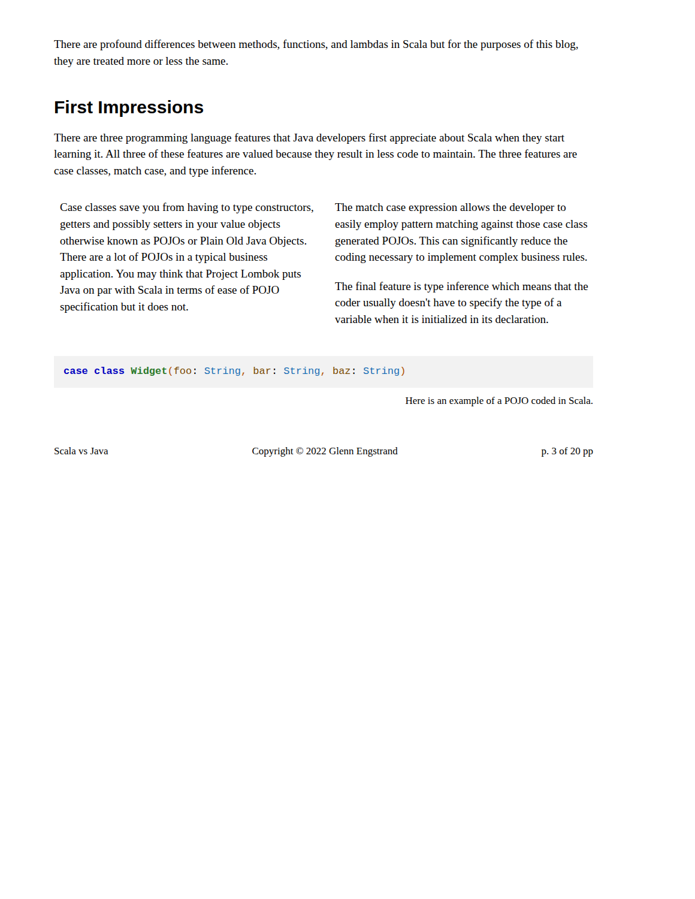There are profound differences between methods, functions, and lambdas in Scala but for the purposes of this blog, they are treated more or less the same.
First Impressions
There are three programming language features that Java developers first appreciate about Scala when they start learning it. All three of these features are valued because they result in less code to maintain. The three features are case classes, match case, and type inference.
Case classes save you from having to type constructors, getters and possibly setters in your value objects otherwise known as POJOs or Plain Old Java Objects. There are a lot of POJOs in a typical business application. You may think that Project Lombok puts Java on par with Scala in terms of ease of POJO specification but it does not.
The match case expression allows the developer to easily employ pattern matching against those case class generated POJOs. This can significantly reduce the coding necessary to implement complex business rules.
The final feature is type inference which means that the coder usually doesn't have to specify the type of a variable when it is initialized in its declaration.
case class Widget(foo: String, bar: String, baz: String)
Here is an example of a POJO coded in Scala.
Scala vs Java Copyright © 2022 Glenn Engstrand p. 3 of 20 pp